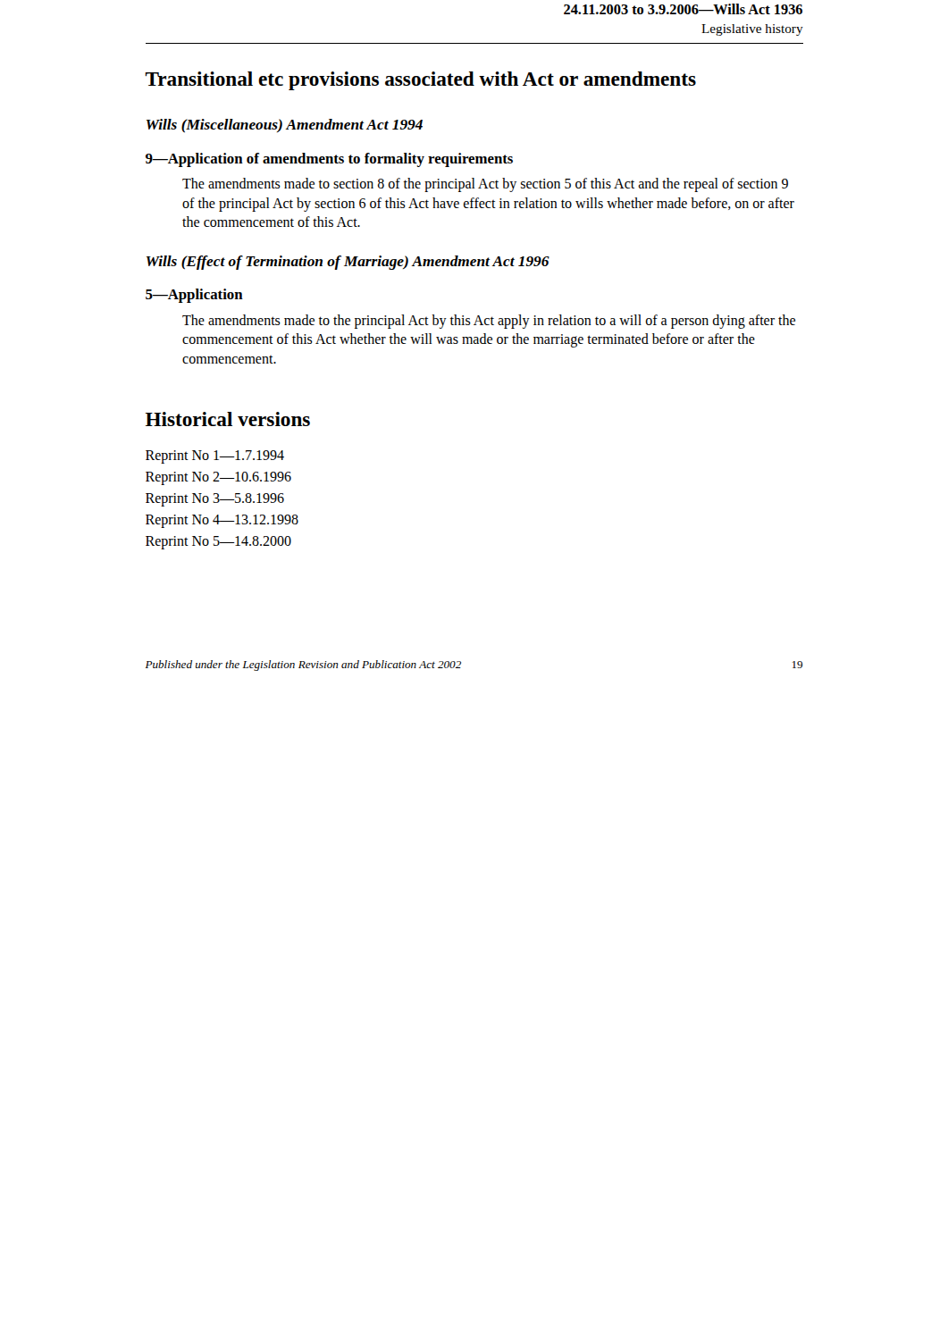24.11.2003 to 3.9.2006—Wills Act 1936
Legislative history
Transitional etc provisions associated with Act or amendments
Wills (Miscellaneous) Amendment Act 1994
9—Application of amendments to formality requirements
The amendments made to section 8 of the principal Act by section 5 of this Act and the repeal of section 9 of the principal Act by section 6 of this Act have effect in relation to wills whether made before, on or after the commencement of this Act.
Wills (Effect of Termination of Marriage) Amendment Act 1996
5—Application
The amendments made to the principal Act by this Act apply in relation to a will of a person dying after the commencement of this Act whether the will was made or the marriage terminated before or after the commencement.
Historical versions
Reprint No 1—1.7.1994
Reprint No 2—10.6.1996
Reprint No 3—5.8.1996
Reprint No 4—13.12.1998
Reprint No 5—14.8.2000
Published under the Legislation Revision and Publication Act 2002 19